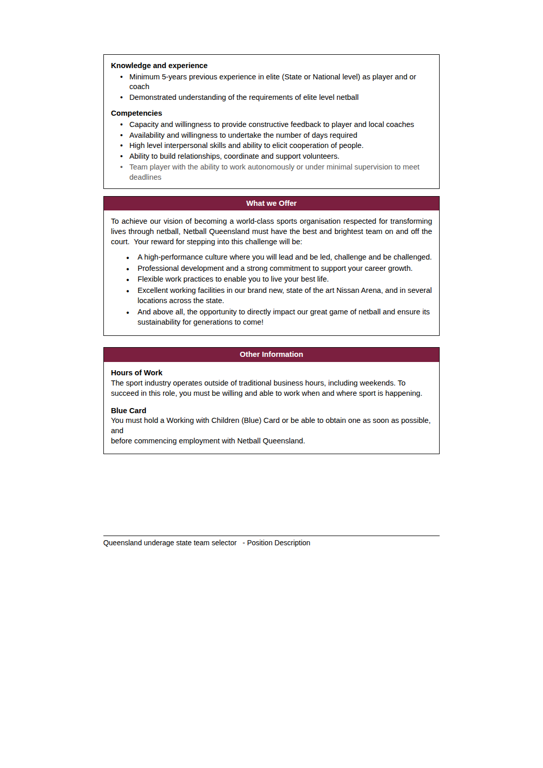Knowledge and experience
Minimum 5-years previous experience in elite (State or National level) as player and or coach
Demonstrated understanding of the requirements of elite level netball
Competencies
Capacity and willingness to provide constructive feedback to player and local coaches
Availability and willingness to undertake the number of days required
High level interpersonal skills and ability to elicit cooperation of people.
Ability to build relationships, coordinate and support volunteers.
Team player with the ability to work autonomously or under minimal supervision to meet deadlines
What we Offer
To achieve our vision of becoming a world-class sports organisation respected for transforming lives through netball, Netball Queensland must have the best and brightest team on and off the court. Your reward for stepping into this challenge will be:
A high-performance culture where you will lead and be led, challenge and be challenged.
Professional development and a strong commitment to support your career growth.
Flexible work practices to enable you to live your best life.
Excellent working facilities in our brand new, state of the art Nissan Arena, and in several locations across the state.
And above all, the opportunity to directly impact our great game of netball and ensure its sustainability for generations to come!
Other Information
Hours of Work
The sport industry operates outside of traditional business hours, including weekends. To succeed in this role, you must be willing and able to work when and where sport is happening.
Blue Card
You must hold a Working with Children (Blue) Card or be able to obtain one as soon as possible, and
before commencing employment with Netball Queensland.
Queensland underage state team selector - Position Description